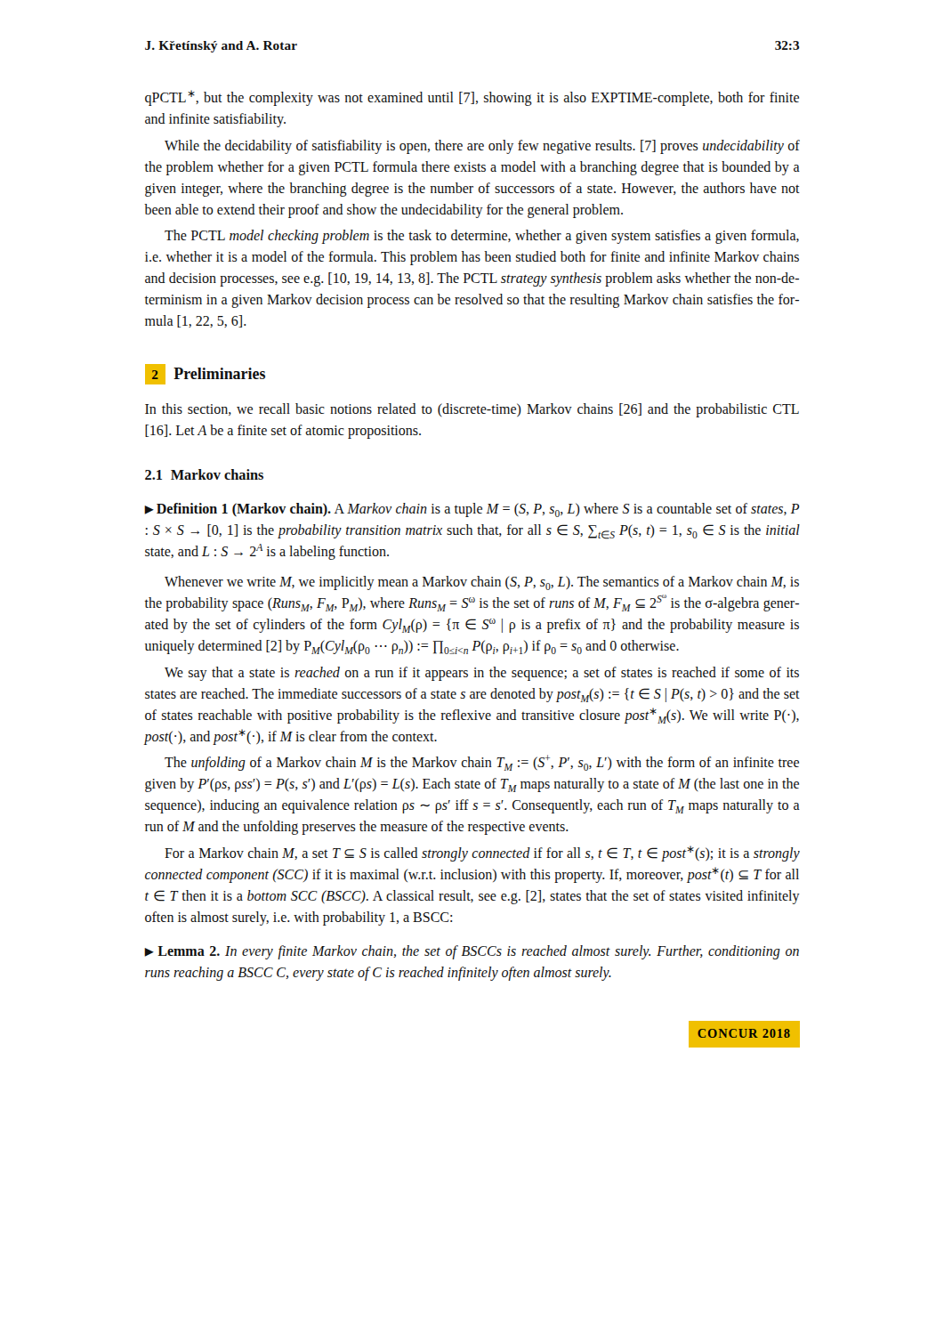J. Křetínský and A. Rotar 32:3
qPCTL∗, but the complexity was not examined until [7], showing it is also EXPTIME-complete, both for finite and infinite satisfiability.
While the decidability of satisfiability is open, there are only few negative results. [7] proves undecidability of the problem whether for a given PCTL formula there exists a model with a branching degree that is bounded by a given integer, where the branching degree is the number of successors of a state. However, the authors have not been able to extend their proof and show the undecidability for the general problem.
The PCTL model checking problem is the task to determine, whether a given system satisfies a given formula, i.e. whether it is a model of the formula. This problem has been studied both for finite and infinite Markov chains and decision processes, see e.g. [10, 19, 14, 13, 8]. The PCTL strategy synthesis problem asks whether the non-determinism in a given Markov decision process can be resolved so that the resulting Markov chain satisfies the formula [1, 22, 5, 6].
2 Preliminaries
In this section, we recall basic notions related to (discrete-time) Markov chains [26] and the probabilistic CTL [16]. Let A be a finite set of atomic propositions.
2.1 Markov chains
Definition 1 (Markov chain). A Markov chain is a tuple M = (S, P, s0, L) where S is a countable set of states, P : S × S → [0, 1] is the probability transition matrix such that, for all s ∈ S, ∑t∈S P(s, t) = 1, s0 ∈ S is the initial state, and L : S → 2A is a labeling function.
Whenever we write M, we implicitly mean a Markov chain (S, P, s0, L). The semantics of a Markov chain M, is the probability space (RunsM, FM, PM), where RunsM = Sω is the set of runs of M, FM ⊆ 2Sω is the σ-algebra generated by the set of cylinders of the form CylM(ρ) = {π ∈ Sω | ρ is a prefix of π} and the probability measure is uniquely determined [2] by PM(CylM(ρ0 ⋯ ρn)) := ∏0≤i<n P(ρi, ρi+1) if ρ0 = s0 and 0 otherwise.
We say that a state is reached on a run if it appears in the sequence; a set of states is reached if some of its states are reached. The immediate successors of a state s are denoted by postM(s) := {t ∈ S | P(s, t) > 0} and the set of states reachable with positive probability is the reflexive and transitive closure post∗M(s). We will write P(·), post(·), and post∗(·), if M is clear from the context.
The unfolding of a Markov chain M is the Markov chain TM := (S+, P′, s0, L′) with the form of an infinite tree given by P′(ρs, ρss′) = P(s, s′) and L′(ρs) = L(s). Each state of TM maps naturally to a state of M (the last one in the sequence), inducing an equivalence relation ρs ∼ ρs′ iff s = s′. Consequently, each run of TM maps naturally to a run of M and the unfolding preserves the measure of the respective events.
For a Markov chain M, a set T ⊆ S is called strongly connected if for all s, t ∈ T, t ∈ post∗(s); it is a strongly connected component (SCC) if it is maximal (w.r.t. inclusion) with this property. If, moreover, post∗(t) ⊆ T for all t ∈ T then it is a bottom SCC (BSCC). A classical result, see e.g. [2], states that the set of states visited infinitely often is almost surely, i.e. with probability 1, a BSCC:
Lemma 2. In every finite Markov chain, the set of BSCCs is reached almost surely. Further, conditioning on runs reaching a BSCC C, every state of C is reached infinitely often almost surely.
CONCUR 2018